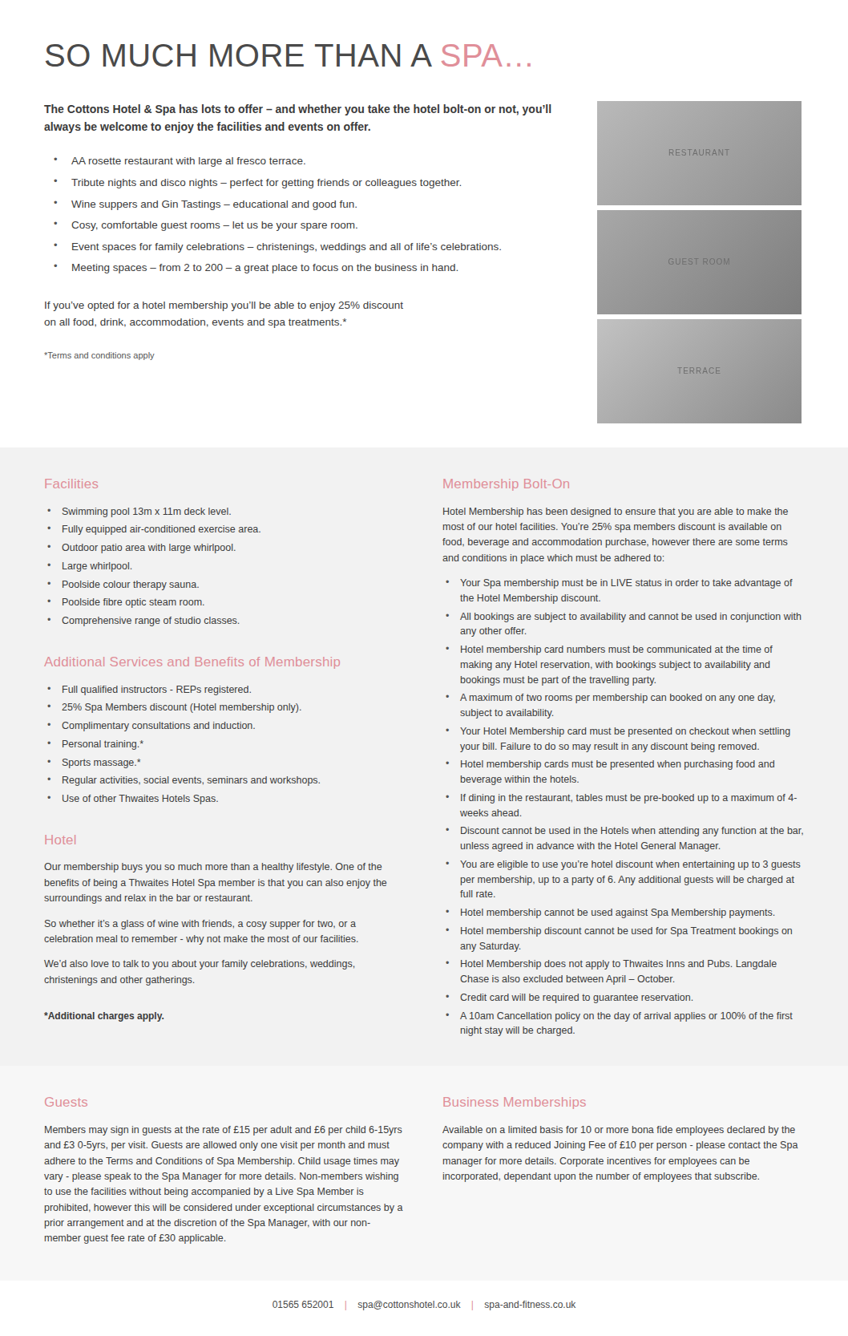So much more than a spa…
The Cottons Hotel & Spa has lots to offer – and whether you take the hotel bolt-on or not, you’ll always be welcome to enjoy the facilities and events on offer.
AA rosette restaurant with large al fresco terrace.
Tribute nights and disco nights – perfect for getting friends or colleagues together.
Wine suppers and Gin Tastings – educational and good fun.
Cosy, comfortable guest rooms – let us be your spare room.
Event spaces for family celebrations – christenings, weddings and all of life’s celebrations.
Meeting spaces – from 2 to 200 – a great place to focus on the business in hand.
If you’ve opted for a hotel membership you’ll be able to enjoy 25% discount
on all food, drink, accommodation, events and spa treatments.*
*Terms and conditions apply
Restaurant
Guest Room
Terrace
Facilities
Swimming pool 13m x 11m deck level.
Fully equipped air-conditioned exercise area.
Outdoor patio area with large whirlpool.
Large whirlpool.
Poolside colour therapy sauna.
Poolside fibre optic steam room.
Comprehensive range of studio classes.
Additional Services and Benefits of Membership
Full qualified instructors - REPs registered.
25% Spa Members discount (Hotel membership only).
Complimentary consultations and induction.
Personal training.*
Sports massage.*
Regular activities, social events, seminars and workshops.
Use of other Thwaites Hotels Spas.
Hotel
Our membership buys you so much more than a healthy lifestyle. One of the benefits of being a Thwaites Hotel Spa member is that you can also enjoy the surroundings and relax in the bar or restaurant.
So whether it’s a glass of wine with friends, a cosy supper for two, or a celebration meal to remember - why not make the most of our facilities.
We’d also love to talk to you about your family celebrations, weddings, christenings and other gatherings.
*Additional charges apply.
Membership Bolt-On
Hotel Membership has been designed to ensure that you are able to make the most of our hotel facilities. You’re 25% spa members discount is available on food, beverage and accommodation purchase, however there are some terms and conditions in place which must be adhered to:
Your Spa membership must be in LIVE status in order to take advantage of the Hotel Membership discount.
All bookings are subject to availability and cannot be used in conjunction with any other offer.
Hotel membership card numbers must be communicated at the time of making any Hotel reservation, with bookings subject to availability and bookings must be part of the travelling party.
A maximum of two rooms per membership can booked on any one day, subject to availability.
Your Hotel Membership card must be presented on checkout when settling your bill. Failure to do so may result in any discount being removed.
Hotel membership cards must be presented when purchasing food and beverage within the hotels.
If dining in the restaurant, tables must be pre-booked up to a maximum of 4-weeks ahead.
Discount cannot be used in the Hotels when attending any function at the bar, unless agreed in advance with the Hotel General Manager.
You are eligible to use you’re hotel discount when entertaining up to 3 guests per membership, up to a party of 6. Any additional guests will be charged at full rate.
Hotel membership cannot be used against Spa Membership payments.
Hotel membership discount cannot be used for Spa Treatment bookings on any Saturday.
Hotel Membership does not apply to Thwaites Inns and Pubs. Langdale Chase is also excluded between April – October.
Credit card will be required to guarantee reservation.
A 10am Cancellation policy on the day of arrival applies or 100% of the first night stay will be charged.
Guests
Members may sign in guests at the rate of £15 per adult and £6 per child 6-15yrs and £3 0-5yrs, per visit. Guests are allowed only one visit per month and must adhere to the Terms and Conditions of Spa Membership. Child usage times may vary - please speak to the Spa Manager for more details. Non-members wishing to use the facilities without being accompanied by a Live Spa Member is prohibited, however this will be considered under exceptional circumstances by a prior arrangement and at the discretion of the Spa Manager, with our non-member guest fee rate of £30 applicable.
Business Memberships
Available on a limited basis for 10 or more bona fide employees declared by the company with a reduced Joining Fee of £10 per person - please contact the Spa manager for more details. Corporate incentives for employees can be incorporated, dependant upon the number of employees that subscribe.
01565 652001 | spa@cottonshotel.co.uk | spa-and-fitness.co.uk